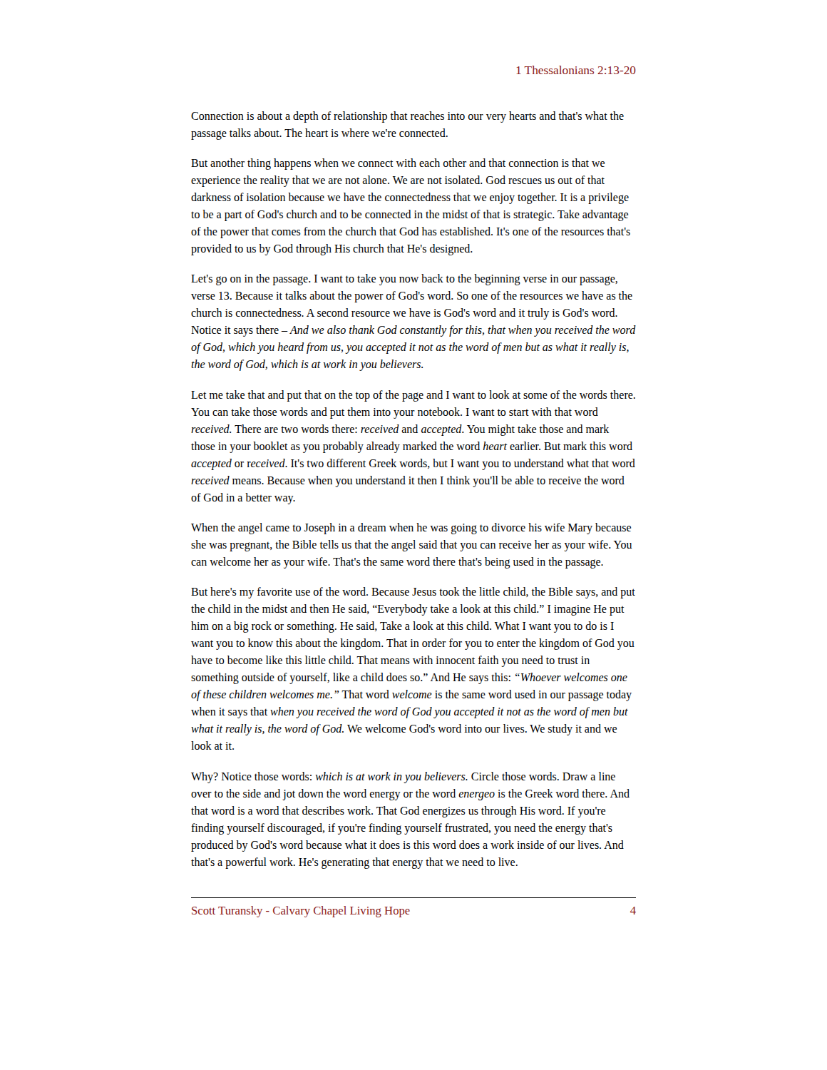1 Thessalonians 2:13-20
Connection is about a depth of relationship that reaches into our very hearts and that's what the passage talks about. The heart is where we're connected.
But another thing happens when we connect with each other and that connection is that we experience the reality that we are not alone. We are not isolated. God rescues us out of that darkness of isolation because we have the connectedness that we enjoy together. It is a privilege to be a part of God's church and to be connected in the midst of that is strategic. Take advantage of the power that comes from the church that God has established. It's one of the resources that's provided to us by God through His church that He's designed.
Let's go on in the passage. I want to take you now back to the beginning verse in our passage, verse 13. Because it talks about the power of God's word. So one of the resources we have as the church is connectedness. A second resource we have is God's word and it truly is God's word. Notice it says there – And we also thank God constantly for this, that when you received the word of God, which you heard from us, you accepted it not as the word of men but as what it really is, the word of God, which is at work in you believers.
Let me take that and put that on the top of the page and I want to look at some of the words there. You can take those words and put them into your notebook. I want to start with that word received. There are two words there: received and accepted. You might take those and mark those in your booklet as you probably already marked the word heart earlier. But mark this word accepted or received. It's two different Greek words, but I want you to understand what that word received means. Because when you understand it then I think you'll be able to receive the word of God in a better way.
When the angel came to Joseph in a dream when he was going to divorce his wife Mary because she was pregnant, the Bible tells us that the angel said that you can receive her as your wife. You can welcome her as your wife. That's the same word there that's being used in the passage.
But here's my favorite use of the word. Because Jesus took the little child, the Bible says, and put the child in the midst and then He said, “Everybody take a look at this child.” I imagine He put him on a big rock or something. He said, Take a look at this child. What I want you to do is I want you to know this about the kingdom. That in order for you to enter the kingdom of God you have to become like this little child. That means with innocent faith you need to trust in something outside of yourself, like a child does so.” And He says this: “Whoever welcomes one of these children welcomes me.” That word welcome is the same word used in our passage today when it says that when you received the word of God you accepted it not as the word of men but what it really is, the word of God. We welcome God's word into our lives. We study it and we look at it.
Why? Notice those words: which is at work in you believers. Circle those words. Draw a line over to the side and jot down the word energy or the word energeo is the Greek word there. And that word is a word that describes work. That God energizes us through His word. If you're finding yourself discouraged, if you're finding yourself frustrated, you need the energy that's produced by God's word because what it does is this word does a work inside of our lives. And that's a powerful work. He's generating that energy that we need to live.
Scott Turansky - Calvary Chapel Living Hope 4